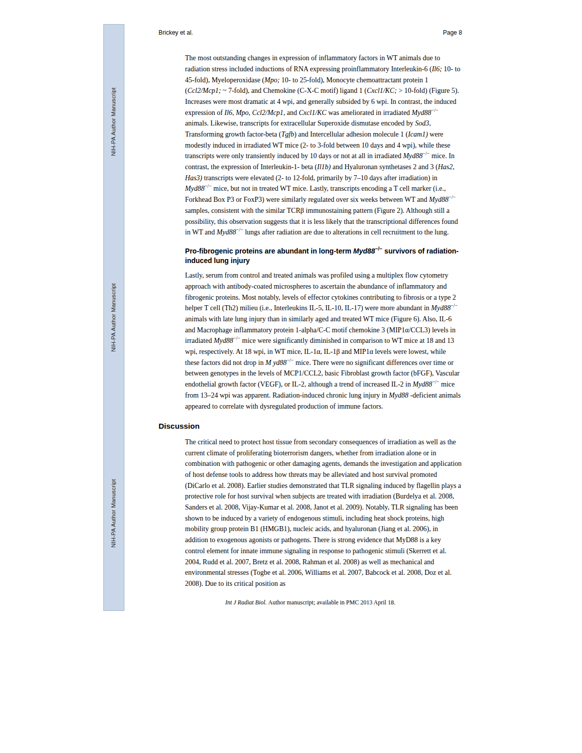NIH-PA Author Manuscript NIH-PA Author Manuscript NIH-PA Author Manuscript
Brickey et al.
Page 8
The most outstanding changes in expression of inflammatory factors in WT animals due to radiation stress included inductions of RNA expressing proinflammatory Interleukin-6 (Il6; 10- to 45-fold), Myeloperoxidase (Mpo; 10- to 25-fold), Monocyte chemoattractant protein 1 (Ccl2/Mcp1; ~ 7-fold), and Chemokine (C-X-C motif) ligand 1 (Cxcl1/KC; > 10-fold) (Figure 5). Increases were most dramatic at 4 wpi, and generally subsided by 6 wpi. In contrast, the induced expression of Il6, Mpo, Ccl2/Mcp1, and Cxcl1/KC was ameliorated in irradiated Myd88−/− animals. Likewise, transcripts for extracellular Superoxide dismutase encoded by Sod3, Transforming growth factor-beta (Tgfb) and Intercellular adhesion molecule 1 (Icam1) were modestly induced in irradiated WT mice (2- to 3-fold between 10 days and 4 wpi), while these transcripts were only transiently induced by 10 days or not at all in irradiated Myd88−/− mice. In contrast, the expression of Interleukin-1- beta (Il1b) and Hyaluronan synthetases 2 and 3 (Has2, Has3) transcripts were elevated (2- to 12-fold, primarily by 7–10 days after irradiation) in Myd88−/− mice, but not in treated WT mice. Lastly, transcripts encoding a T cell marker (i.e., Forkhead Box P3 or FoxP3) were similarly regulated over six weeks between WT and Myd88−/− samples, consistent with the similar TCRβ immunostaining pattern (Figure 2). Although still a possibility, this observation suggests that it is less likely that the transcriptional differences found in WT and Myd88−/− lungs after radiation are due to alterations in cell recruitment to the lung.
Pro-fibrogenic proteins are abundant in long-term Myd88−/− survivors of radiation-induced lung injury
Lastly, serum from control and treated animals was profiled using a multiplex flow cytometry approach with antibody-coated microspheres to ascertain the abundance of inflammatory and fibrogenic proteins. Most notably, levels of effector cytokines contributing to fibrosis or a type 2 helper T cell (Th2) milieu (i.e., Interleukins IL-5, IL-10, IL-17) were more abundant in Myd88−/− animals with late lung injury than in similarly aged and treated WT mice (Figure 6). Also, IL-6 and Macrophage inflammatory protein 1-alpha/C-C motif chemokine 3 (MIP1α/CCL3) levels in irradiated Myd88−/− mice were significantly diminished in comparison to WT mice at 18 and 13 wpi, respectively. At 18 wpi, in WT mice, IL-1α, IL-1β and MIP1α levels were lowest, while these factors did not drop in M yd88−/− mice. There were no significant differences over time or between genotypes in the levels of MCP1/CCL2, basic Fibroblast growth factor (bFGF), Vascular endothelial growth factor (VEGF), or IL-2, although a trend of increased IL-2 in Myd88−/− mice from 13–24 wpi was apparent. Radiation-induced chronic lung injury in Myd88 -deficient animals appeared to correlate with dysregulated production of immune factors.
Discussion
The critical need to protect host tissue from secondary consequences of irradiation as well as the current climate of proliferating bioterrorism dangers, whether from irradiation alone or in combination with pathogenic or other damaging agents, demands the investigation and application of host defense tools to address how threats may be alleviated and host survival promoted (DiCarlo et al. 2008). Earlier studies demonstrated that TLR signaling induced by flagellin plays a protective role for host survival when subjects are treated with irradiation (Burdelya et al. 2008, Sanders et al. 2008, Vijay-Kumar et al. 2008, Janot et al. 2009). Notably, TLR signaling has been shown to be induced by a variety of endogenous stimuli, including heat shock proteins, high mobility group protein B1 (HMGB1), nucleic acids, and hyaluronan (Jiang et al. 2006), in addition to exogenous agonists or pathogens. There is strong evidence that MyD88 is a key control element for innate immune signaling in response to pathogenic stimuli (Skerrett et al. 2004, Rudd et al. 2007, Bretz et al. 2008, Rahman et al. 2008) as well as mechanical and environmental stresses (Togbe et al. 2006, Williams et al. 2007, Babcock et al. 2008, Doz et al. 2008). Due to its critical position as
Int J Radiat Biol. Author manuscript; available in PMC 2013 April 18.